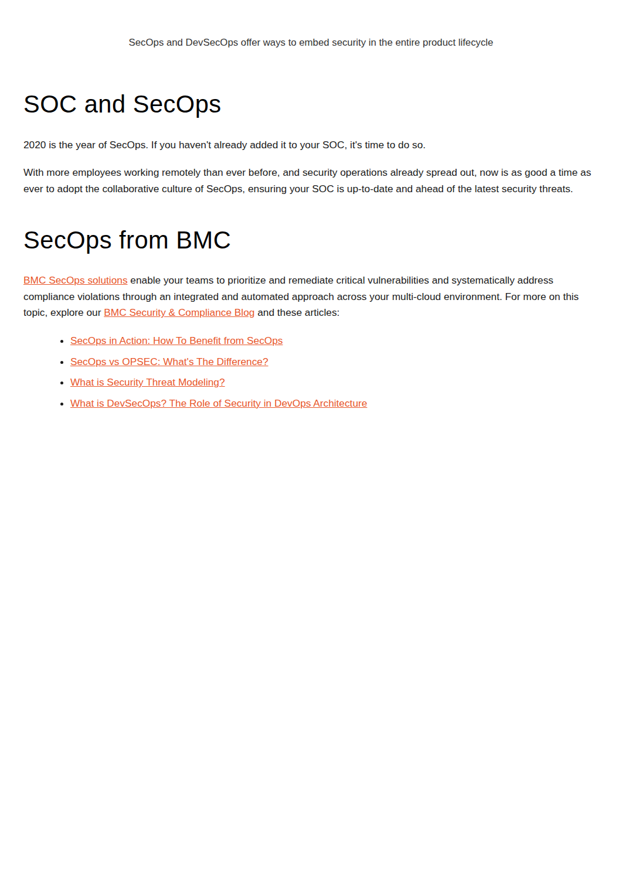SecOps and DevSecOps offer ways to embed security in the entire product lifecycle
SOC and SecOps
2020 is the year of SecOps. If you haven't already added it to your SOC, it's time to do so.
With more employees working remotely than ever before, and security operations already spread out, now is as good a time as ever to adopt the collaborative culture of SecOps, ensuring your SOC is up-to-date and ahead of the latest security threats.
SecOps from BMC
BMC SecOps solutions enable your teams to prioritize and remediate critical vulnerabilities and systematically address compliance violations through an integrated and automated approach across your multi-cloud environment. For more on this topic, explore our BMC Security & Compliance Blog and these articles:
SecOps in Action: How To Benefit from SecOps
SecOps vs OPSEC: What's The Difference?
What is Security Threat Modeling?
What is DevSecOps? The Role of Security in DevOps Architecture